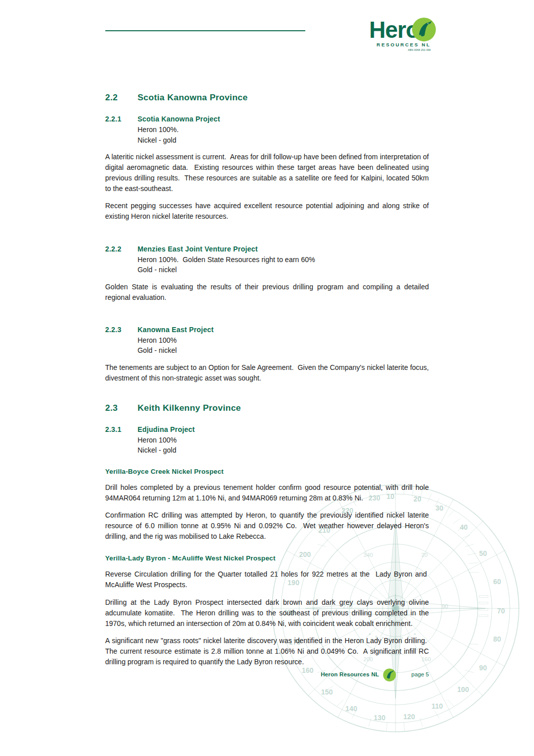Heron
RESOURCES NL
ABN 0068 263 098
10 20 30 40 50 60 70 80 90 100 110 120 130 140 150 160 170 180 190 200 210 220 230 340 20 90 160 200 270
2.2 Scotia Kanowna Province
2.2.1 Scotia Kanowna Project
Heron 100%.
Nickel - gold
A lateritic nickel assessment is current. Areas for drill follow-up have been defined from interpretation of digital aeromagnetic data. Existing resources within these target areas have been delineated using previous drilling results. These resources are suitable as a satellite ore feed for Kalpini, located 50km to the east-southeast.
Recent pegging successes have acquired excellent resource potential adjoining and along strike of existing Heron nickel laterite resources.
2.2.2 Menzies East Joint Venture Project
Heron 100%. Golden State Resources right to earn 60%
Gold - nickel
Golden State is evaluating the results of their previous drilling program and compiling a detailed regional evaluation.
2.2.3 Kanowna East Project
Heron 100%
Gold - nickel
The tenements are subject to an Option for Sale Agreement. Given the Company's nickel laterite focus, divestment of this non-strategic asset was sought.
2.3 Keith Kilkenny Province
2.3.1 Edjudina Project
Heron 100%
Nickel - gold
Yerilla-Boyce Creek Nickel Prospect
Drill holes completed by a previous tenement holder confirm good resource potential, with drill hole 94MAR064 returning 12m at 1.10% Ni, and 94MAR069 returning 28m at 0.83% Ni.
Confirmation RC drilling was attempted by Heron, to quantify the previously identified nickel laterite resource of 6.0 million tonne at 0.95% Ni and 0.092% Co. Wet weather however delayed Heron's drilling, and the rig was mobilised to Lake Rebecca.
Yerilla-Lady Byron - McAuliffe West Nickel Prospect
Reverse Circulation drilling for the Quarter totalled 21 holes for 922 metres at the Lady Byron and McAuliffe West Prospects.
Drilling at the Lady Byron Prospect intersected dark brown and dark grey clays overlying olivine adcumulate komatiite. The Heron drilling was to the southeast of previous drilling completed in the 1970s, which returned an intersection of 20m at 0.84% Ni, with coincident weak cobalt enrichment.
A significant new "grass roots" nickel laterite discovery was identified in the Heron Lady Byron drilling. The current resource estimate is 2.8 million tonne at 1.06% Ni and 0.049% Co. A significant infill RC drilling program is required to quantify the Lady Byron resource.
Heron Resources NL page 5